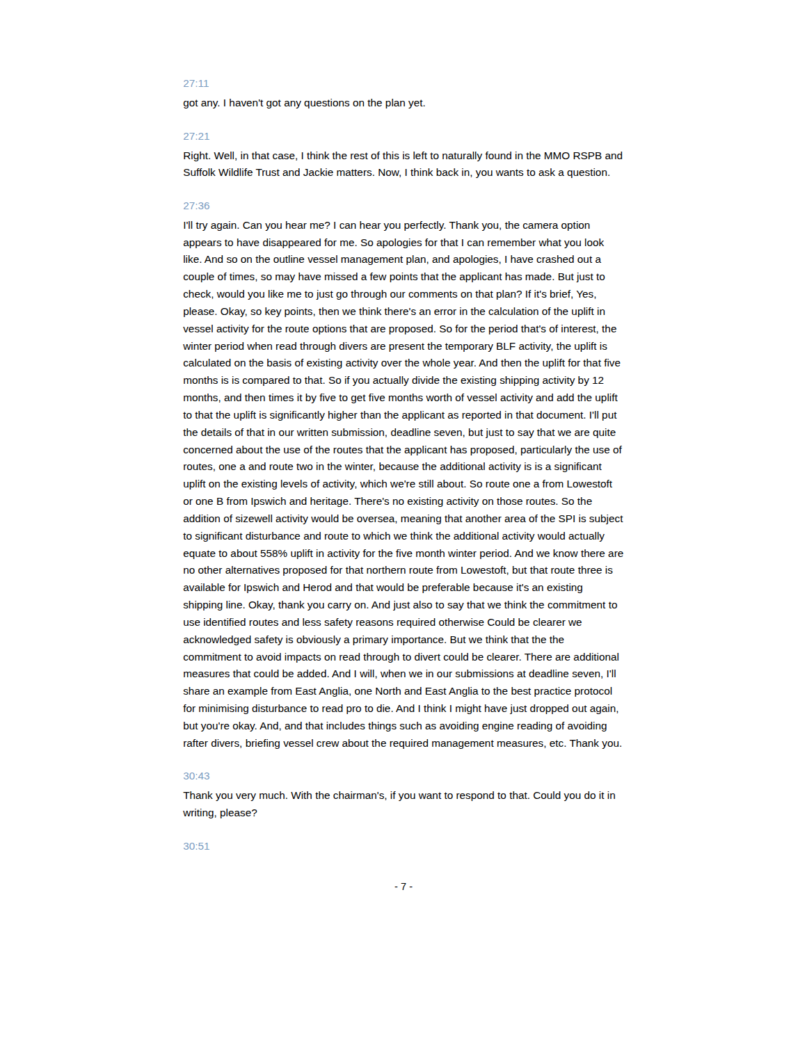27:11
got any. I haven't got any questions on the plan yet.
27:21
Right. Well, in that case, I think the rest of this is left to naturally found in the MMO RSPB and Suffolk Wildlife Trust and Jackie matters. Now, I think back in, you wants to ask a question.
27:36
I'll try again. Can you hear me? I can hear you perfectly. Thank you, the camera option appears to have disappeared for me. So apologies for that I can remember what you look like. And so on the outline vessel management plan, and apologies, I have crashed out a couple of times, so may have missed a few points that the applicant has made. But just to check, would you like me to just go through our comments on that plan? If it's brief, Yes, please. Okay, so key points, then we think there's an error in the calculation of the uplift in vessel activity for the route options that are proposed. So for the period that's of interest, the winter period when read through divers are present the temporary BLF activity, the uplift is calculated on the basis of existing activity over the whole year. And then the uplift for that five months is is compared to that. So if you actually divide the existing shipping activity by 12 months, and then times it by five to get five months worth of vessel activity and add the uplift to that the uplift is significantly higher than the applicant as reported in that document. I'll put the details of that in our written submission, deadline seven, but just to say that we are quite concerned about the use of the routes that the applicant has proposed, particularly the use of routes, one a and route two in the winter, because the additional activity is is a significant uplift on the existing levels of activity, which we're still about. So route one a from Lowestoft or one B from Ipswich and heritage. There's no existing activity on those routes. So the addition of sizewell activity would be oversea, meaning that another area of the SPI is subject to significant disturbance and route to which we think the additional activity would actually equate to about 558% uplift in activity for the five month winter period. And we know there are no other alternatives proposed for that northern route from Lowestoft, but that route three is available for Ipswich and Herod and that would be preferable because it's an existing shipping line. Okay, thank you carry on. And just also to say that we think the commitment to use identified routes and less safety reasons required otherwise Could be clearer we acknowledged safety is obviously a primary importance. But we think that the the commitment to avoid impacts on read through to divert could be clearer. There are additional measures that could be added. And I will, when we in our submissions at deadline seven, I'll share an example from East Anglia, one North and East Anglia to the best practice protocol for minimising disturbance to read pro to die. And I think I might have just dropped out again, but you're okay. And, and that includes things such as avoiding engine reading of avoiding rafter divers, briefing vessel crew about the required management measures, etc. Thank you.
30:43
Thank you very much. With the chairman's, if you want to respond to that. Could you do it in writing, please?
30:51
- 7 -